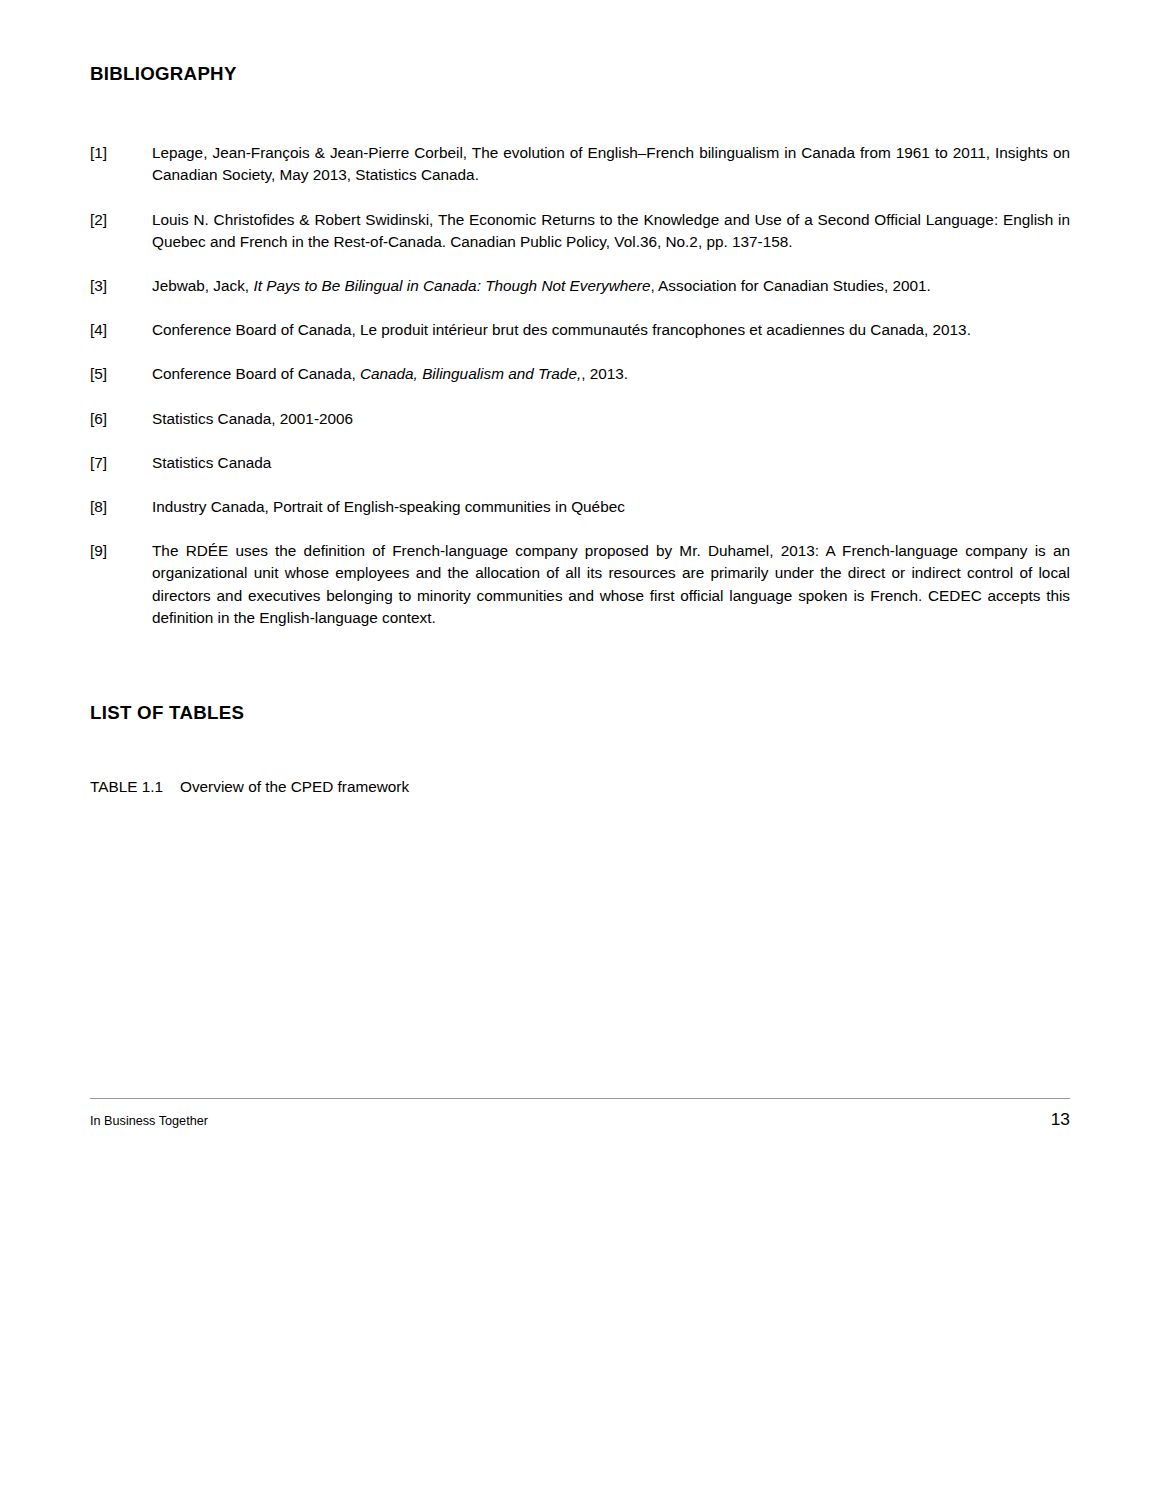BIBLIOGRAPHY
[1]
Lepage, Jean-François & Jean-Pierre Corbeil, The evolution of English–French bilingualism in Canada from 1961 to 2011, Insights on Canadian Society, May 2013, Statistics Canada.
[2]
Louis N. Christofides & Robert Swidinski, The Economic Returns to the Knowledge and Use of a Second Official Language: English in Quebec and French in the Rest-of-Canada. Canadian Public Policy, Vol.36, No.2, pp. 137-158.
[3]
Jebwab, Jack, It Pays to Be Bilingual in Canada: Though Not Everywhere, Association for Canadian Studies, 2001.
[4]
Conference Board of Canada, Le produit intérieur brut des communautés francophones et acadiennes du Canada, 2013.
[5]
Conference Board of Canada, Canada, Bilingualism and Trade,, 2013.
[6]
Statistics Canada, 2001-2006
[7]
Statistics Canada
[8]
Industry Canada, Portrait of English-speaking communities in Québec
[9]
The RDÉE uses the definition of French-language company proposed by Mr. Duhamel, 2013: A French-language company is an organizational unit whose employees and the allocation of all its resources are primarily under the direct or indirect control of local directors and executives belonging to minority communities and whose first official language spoken is French. CEDEC accepts this definition in the English-language context.
LIST OF TABLES
TABLE 1.1
Overview of the CPED framework
In Business Together 13